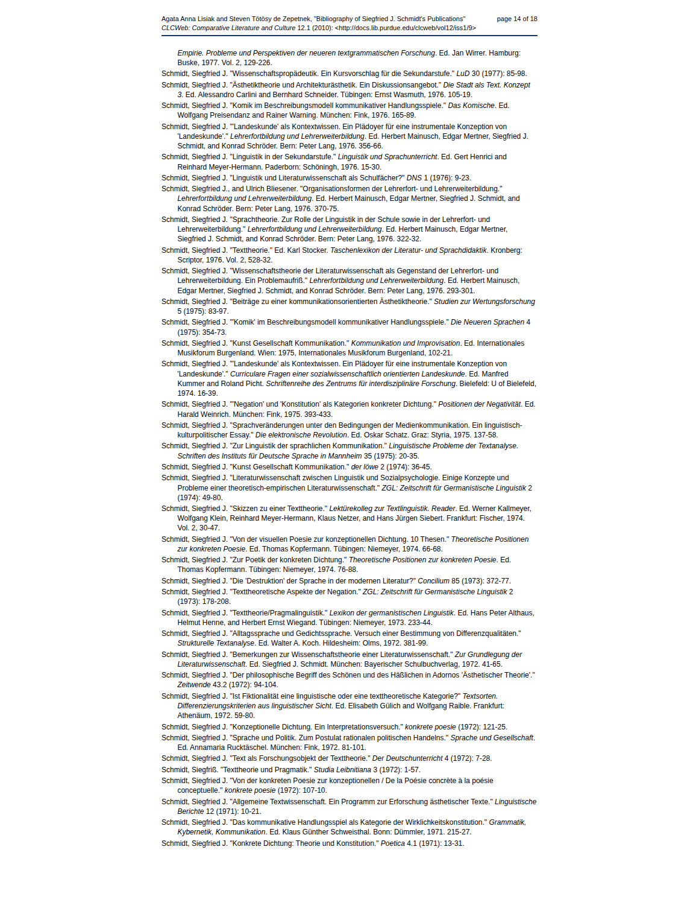Agata Anna Lisiak and Steven Tötösy de Zepetnek, "Bibliography of Siegfried J. Schmidt's Publications" page 14 of 18
CLCWeb: Comparative Literature and Culture 12.1 (2010): <http://docs.lib.purdue.edu/clcweb/vol12/iss1/9>
Empirie. Probleme und Perspektiven der neueren textgrammatischen Forschung. Ed. Jan Wirrer. Hamburg: Buske, 1977. Vol. 2, 129-226.
Schmidt, Siegfried J. "Wissenschaftspropädeutik. Ein Kursvorschlag für die Sekundarstufe." LuD 30 (1977): 85-98.
Schmidt, Siegfried J. "Ästhetiktheorie und Architekturästhetik. Ein Diskussionsangebot." Die Stadt als Text. Konzept 3. Ed. Alessandro Carlini and Bernhard Schneider. Tübingen: Ernst Wasmuth, 1976. 105-19.
Schmidt, Siegfried J. "Komik im Beschreibungsmodell kommunikativer Handlungsspiele." Das Komische. Ed. Wolfgang Preisendanz and Rainer Warning. München: Fink, 1976. 165-89.
Schmidt, Siegfried J. "'Landeskunde' als Kontextwissen. Ein Plädoyer für eine instrumentale Konzeption von 'Landeskunde'." Lehrerfortbildung und Lehrerweiterbildung. Ed. Herbert Mainusch, Edgar Mertner, Siegfried J. Schmidt, and Konrad Schröder. Bern: Peter Lang, 1976. 356-66.
Schmidt, Siegfried J. "Linguistik in der Sekundarstufe." Linguistik und Sprachunterricht. Ed. Gert Henrici and Reinhard Meyer-Hermann. Paderborn: Schöningh, 1976. 15-30.
Schmidt, Siegfried J. "Linguistik und Literaturwissenschaft als Schulfächer?" DNS 1 (1976): 9-23.
Schmidt, Siegfried J., and Ulrich Bliesener. "Organisationsformen der Lehrerfort- und Lehrerweiterbildung." Lehrerfortbildung und Lehrerweiterbildung. Ed. Herbert Mainusch, Edgar Mertner, Siegfried J. Schmidt, and Konrad Schröder. Bern: Peter Lang, 1976. 370-75.
Schmidt, Siegfried J. "Sprachtheorie. Zur Rolle der Linguistik in der Schule sowie in der Lehrerfort- und Lehrerweiterbildung." Lehrerfortbildung und Lehrerweiterbildung. Ed. Herbert Mainusch, Edgar Mertner, Siegfried J. Schmidt, and Konrad Schröder. Bern: Peter Lang, 1976. 322-32.
Schmidt, Siegfried J. "Texttheorie." Ed. Karl Stocker. Taschenlexikon der Literatur- und Sprachdidaktik. Kronberg: Scriptor, 1976. Vol. 2, 528-32.
Schmidt, Siegfried J. "Wissenschaftstheorie der Literaturwissenschaft als Gegenstand der Lehrerfort- und Lehrerweiterbildung. Ein Problemaufriß." Lehrerfortbildung und Lehrerweiterbildung. Ed. Herbert Mainusch, Edgar Mertner, Siegfried J. Schmidt, and Konrad Schröder. Bern: Peter Lang, 1976. 293-301.
Schmidt, Siegfried J. "Beiträge zu einer kommunikationsorientierten Ästhetiktheorie." Studien zur Wertungsforschung 5 (1975): 83-97.
Schmidt, Siegfried J. "'Komik' im Beschreibungsmodell kommunikativer Handlungsspiele." Die Neueren Sprachen 4 (1975): 354-73.
Schmidt, Siegfried J. "Kunst Gesellschaft Kommunikation." Kommunikation und Improvisation. Ed. Internationales Musikforum Burgenland. Wien: 1975, Internationales Musikforum Burgenland, 102-21.
Schmidt, Siegfried J. "'Landeskunde' als Kontextwissen. Ein Plädoyer für eine instrumentale Konzeption von 'Landeskunde'." Curriculare Fragen einer sozialwissenschaftlich orientierten Landeskunde. Ed. Manfred Kummer and Roland Picht. Schriftenreihe des Zentrums für interdisziplinäre Forschung. Bielefeld: U of Bielefeld, 1974. 16-39.
Schmidt, Siegfried J. "'Negation' und 'Konstitution' als Kategorien konkreter Dichtung." Positionen der Negativität. Ed. Harald Weinrich. München: Fink, 1975. 393-433.
Schmidt, Siegfried J. "Sprachveränderungen unter den Bedingungen der Medienkommunikation. Ein linguistisch-kulturpolitischer Essay." Die elektronische Revolution. Ed. Oskar Schatz. Graz: Styria, 1975. 137-58.
Schmidt, Siegfried J. "Zur Linguistik der sprachlichen Kommunikation." Linguistische Probleme der Textanalyse. Schriften des Instituts für Deutsche Sprache in Mannheim 35 (1975): 20-35.
Schmidt, Siegfried J. "Kunst Gesellschaft Kommunikation." der löwe 2 (1974): 36-45.
Schmidt, Siegfried J. "Literaturwissenschaft zwischen Linguistik und Sozialpsychologie. Einige Konzepte und Probleme einer theoretisch-empirischen Literaturwissenschaft." ZGL: Zeitschrift für Germanistische Linguistik 2 (1974): 49-80.
Schmidt, Siegfried J. "Skizzen zu einer Texttheorie." Lektürekolleg zur Textlinguistik. Reader. Ed. Werner Kallmeyer, Wolfgang Klein, Reinhard Meyer-Hermann, Klaus Netzer, and Hans Jürgen Siebert. Frankfurt: Fischer, 1974. Vol. 2, 30-47.
Schmidt, Siegfried J. "Von der visuellen Poesie zur konzeptionellen Dichtung. 10 Thesen." Theoretische Positionen zur konkreten Poesie. Ed. Thomas Kopfermann. Tübingen: Niemeyer, 1974. 66-68.
Schmidt, Siegfried J. "Zur Poetik der konkreten Dichtung." Theoretische Positionen zur konkreten Poesie. Ed. Thomas Kopfermann. Tübingen: Niemeyer, 1974. 76-88.
Schmidt, Siegfried J. "Die 'Destruktion' der Sprache in der modernen Literatur?" Concilium 85 (1973): 372-77.
Schmidt, Siegfried J. "Texttheoretische Aspekte der Negation." ZGL: Zeitschrift für Germanistische Linguistik 2 (1973): 178-208.
Schmidt, Siegfried J. "Texttheorie/Pragmalinguistik." Lexikon der germanistischen Linguistik. Ed. Hans Peter Althaus, Helmut Henne, and Herbert Ernst Wiegand. Tübingen: Niemeyer, 1973. 233-44.
Schmidt, Siegfried J. "Alltagssprache und Gedichtssprache. Versuch einer Bestimmung von Differenzqualitäten." Strukturelle Textanalyse. Ed. Walter A. Koch. Hildesheim: Olms, 1972. 381-99.
Schmidt, Siegfried J. "Bemerkungen zur Wissenschaftstheorie einer Literaturwissenschaft." Zur Grundlegung der Literaturwissenschaft. Ed. Siegfried J. Schmidt. München: Bayerischer Schulbuchverlag, 1972. 41-65.
Schmidt, Siegfried J. "Der philosophische Begriff des Schönen und des Häßlichen in Adornos 'Ästhetischer Theorie'." Zeitwende 43.2 (1972): 94-104.
Schmidt, Siegfried J. "Ist Fiktionalität eine linguistische oder eine texttheoretische Kategorie?" Textsorten. Differenzierungskriterien aus linguistischer Sicht. Ed. Elisabeth Gülich and Wolfgang Raible. Frankfurt: Athenäum, 1972. 59-80.
Schmidt, Siegfried J. "Konzeptionelle Dichtung. Ein Interpretationsversuch." konkrete poesie (1972): 121-25.
Schmidt, Siegfried J. "Sprache und Politik. Zum Postulat rationalen politischen Handelns." Sprache und Gesellschaft. Ed. Annamaria Rucktäschel. München: Fink, 1972. 81-101.
Schmidt, Siegfried J. "Text als Forschungsobjekt der Texttheorie." Der Deutschunterricht 4 (1972): 7-28.
Schmidt, Siegfriß. "Texttheorie und Pragmatik." Studia Leibnitiana 3 (1972): 1-57.
Schmidt, Siegfried J. "Von der konkreten Poesie zur konzeptionellen / De la Poésie concrète à la poésie conceptuelle." konkrete poesie (1972): 107-10.
Schmidt, Siegfried J. "Allgemeine Textwissenschaft. Ein Programm zur Erforschung ästhetischer Texte." Linguistische Berichte 12 (1971): 10-21.
Schmidt, Siegfried J. "Das kommunikative Handlungsspiel als Kategorie der Wirklichkeitskonstitution." Grammatik, Kybernetik, Kommunikation. Ed. Klaus Günther Schweisthal. Bonn: Dümmler, 1971. 215-27.
Schmidt, Siegfried J. "Konkrete Dichtung: Theorie und Konstitution." Poetica 4.1 (1971): 13-31.